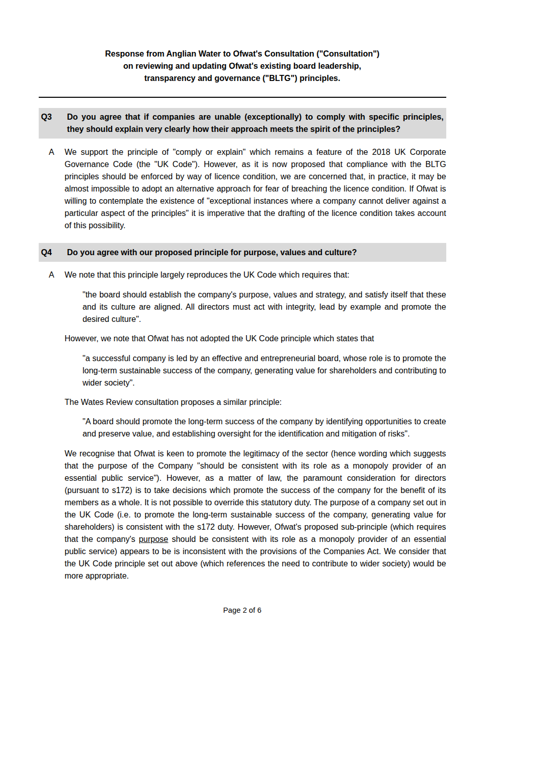Response from Anglian Water to Ofwat's Consultation ("Consultation")
on reviewing and updating Ofwat's existing board leadership,
transparency and governance ("BLTG") principles.
Q3
Do you agree that if companies are unable (exceptionally) to comply with specific principles, they should explain very clearly how their approach meets the spirit of the principles?
A
We support the principle of "comply or explain" which remains a feature of the 2018 UK Corporate Governance Code (the "UK Code"). However, as it is now proposed that compliance with the BLTG principles should be enforced by way of licence condition, we are concerned that, in practice, it may be almost impossible to adopt an alternative approach for fear of breaching the licence condition. If Ofwat is willing to contemplate the existence of "exceptional instances where a company cannot deliver against a particular aspect of the principles" it is imperative that the drafting of the licence condition takes account of this possibility.
Q4
Do you agree with our proposed principle for purpose, values and culture?
A
We note that this principle largely reproduces the UK Code which requires that:
"the board should establish the company's purpose, values and strategy, and satisfy itself that these and its culture are aligned. All directors must act with integrity, lead by example and promote the desired culture".
However, we note that Ofwat has not adopted the UK Code principle which states that
"a successful company is led by an effective and entrepreneurial board, whose role is to promote the long-term sustainable success of the company, generating value for shareholders and contributing to wider society".
The Wates Review consultation proposes a similar principle:
"A board should promote the long-term success of the company by identifying opportunities to create and preserve value, and establishing oversight for the identification and mitigation of risks".
We recognise that Ofwat is keen to promote the legitimacy of the sector (hence wording which suggests that the purpose of the Company "should be consistent with its role as a monopoly provider of an essential public service"). However, as a matter of law, the paramount consideration for directors (pursuant to s172) is to take decisions which promote the success of the company for the benefit of its members as a whole. It is not possible to override this statutory duty. The purpose of a company set out in the UK Code (i.e. to promote the long-term sustainable success of the company, generating value for shareholders) is consistent with the s172 duty. However, Ofwat's proposed sub-principle (which requires that the company's purpose should be consistent with its role as a monopoly provider of an essential public service) appears to be is inconsistent with the provisions of the Companies Act. We consider that the UK Code principle set out above (which references the need to contribute to wider society) would be more appropriate.
Page 2 of 6